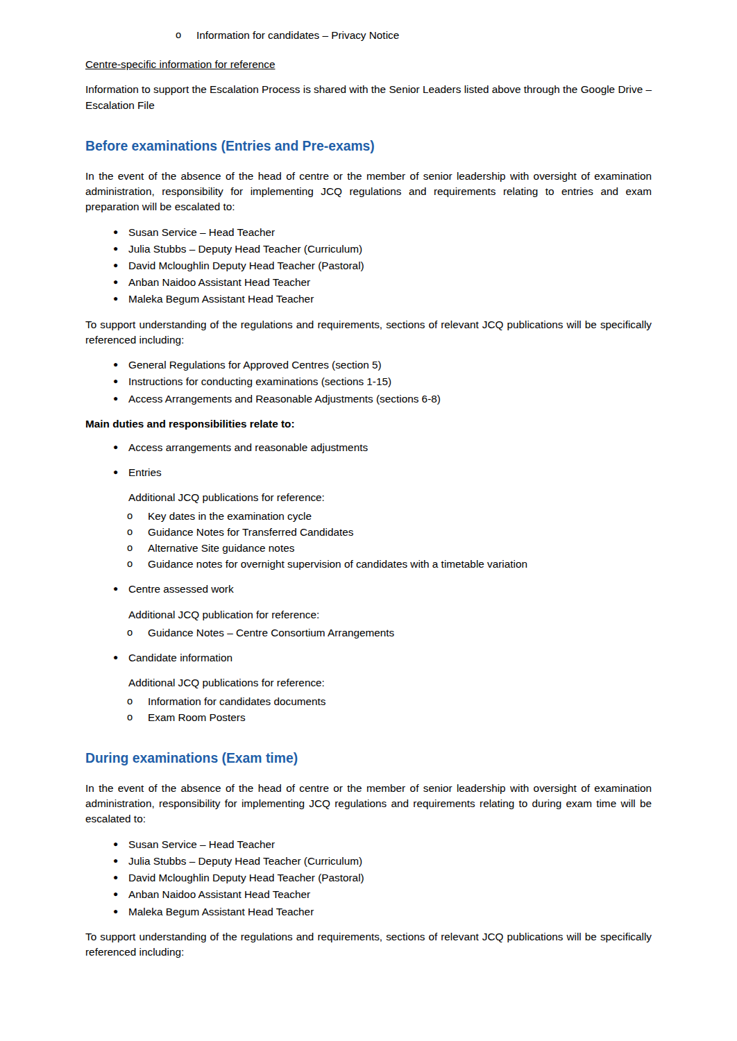Information for candidates – Privacy Notice
Centre-specific information for reference
Information to support the Escalation Process is shared with the Senior Leaders listed above through the Google Drive – Escalation File
Before examinations (Entries and Pre-exams)
In the event of the absence of the head of centre or the member of senior leadership with oversight of examination administration, responsibility for implementing JCQ regulations and requirements relating to entries and exam preparation will be escalated to:
Susan Service – Head Teacher
Julia Stubbs – Deputy Head Teacher (Curriculum)
David Mcloughlin Deputy Head Teacher (Pastoral)
Anban Naidoo Assistant Head Teacher
Maleka Begum Assistant Head Teacher
To support understanding of the regulations and requirements, sections of relevant JCQ publications will be specifically referenced including:
General Regulations for Approved Centres (section 5)
Instructions for conducting examinations (sections 1-15)
Access Arrangements and Reasonable Adjustments (sections 6-8)
Main duties and responsibilities relate to:
Access arrangements and reasonable adjustments
Entries
Additional JCQ publications for reference:
Key dates in the examination cycle
Guidance Notes for Transferred Candidates
Alternative Site guidance notes
Guidance notes for overnight supervision of candidates with a timetable variation
Centre assessed work
Additional JCQ publication for reference:
Guidance Notes – Centre Consortium Arrangements
Candidate information
Additional JCQ publications for reference:
Information for candidates documents
Exam Room Posters
During examinations (Exam time)
In the event of the absence of the head of centre or the member of senior leadership with oversight of examination administration, responsibility for implementing JCQ regulations and requirements relating to during exam time will be escalated to:
Susan Service – Head Teacher
Julia Stubbs – Deputy Head Teacher (Curriculum)
David Mcloughlin Deputy Head Teacher (Pastoral)
Anban Naidoo Assistant Head Teacher
Maleka Begum Assistant Head Teacher
To support understanding of the regulations and requirements, sections of relevant JCQ publications will be specifically referenced including: